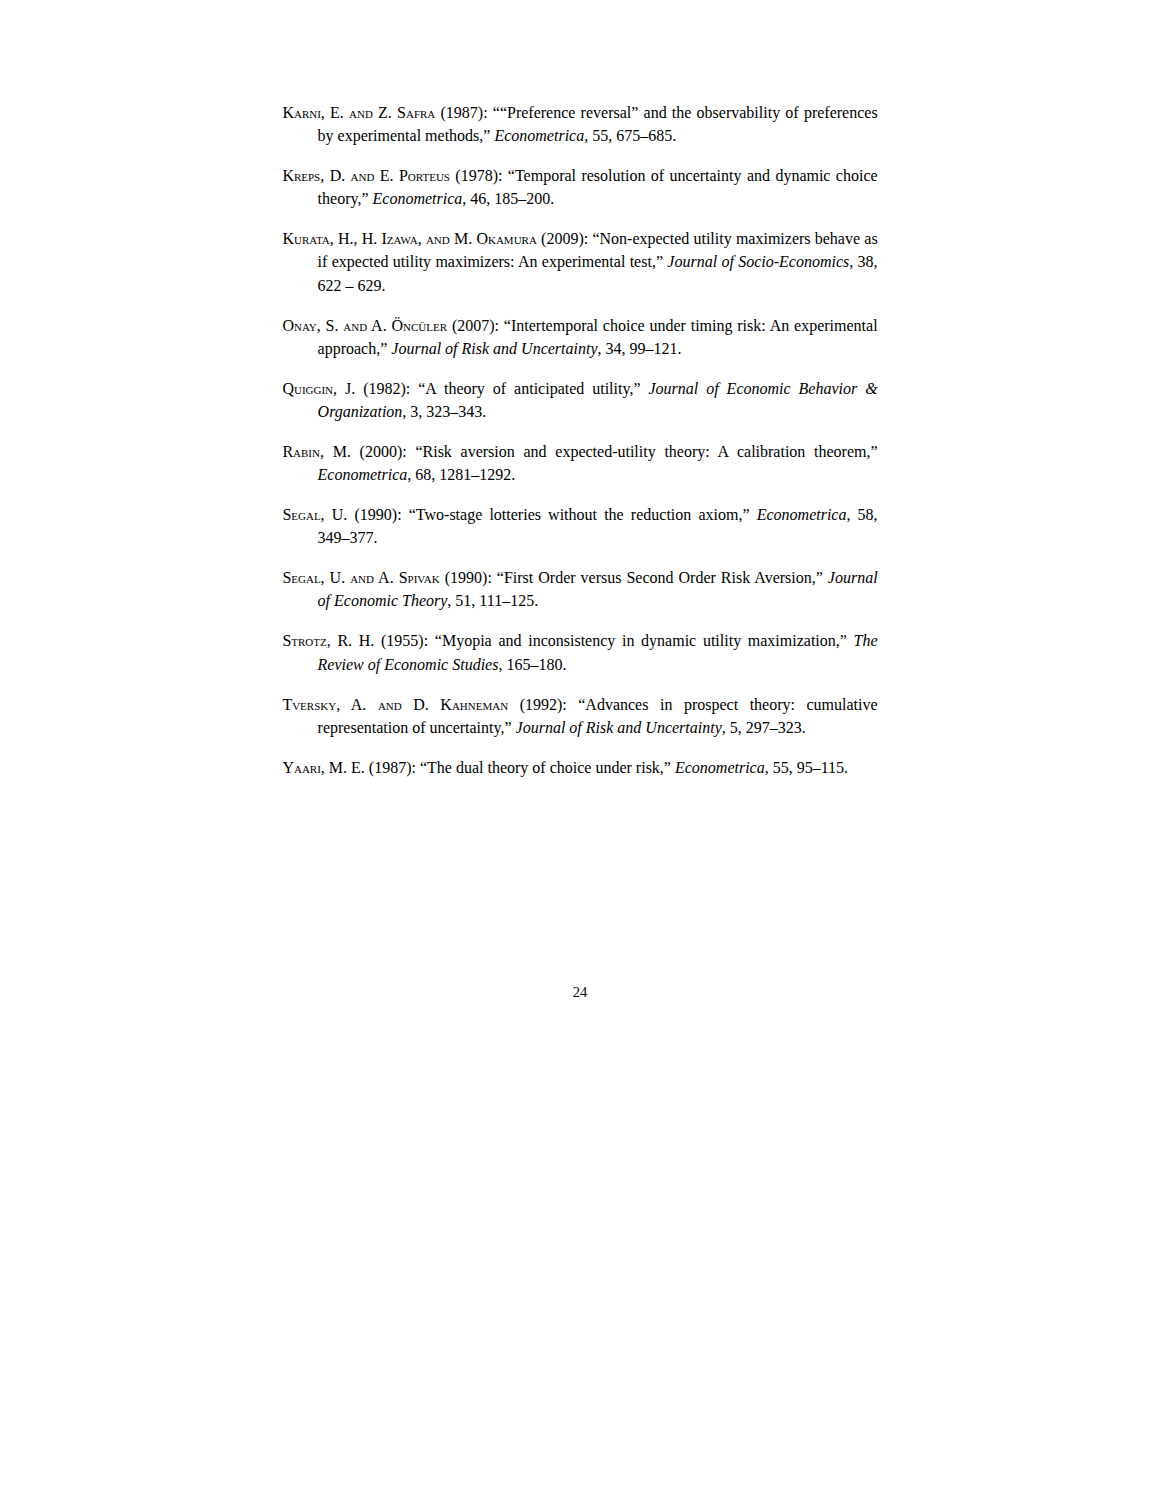Karni, E. and Z. Safra (1987): ““Preference reversal” and the observability of preferences by experimental methods,” Econometrica, 55, 675–685.
Kreps, D. and E. Porteus (1978): “Temporal resolution of uncertainty and dynamic choice theory,” Econometrica, 46, 185–200.
Kurata, H., H. Izawa, and M. Okamura (2009): “Non-expected utility maximizers behave as if expected utility maximizers: An experimental test,” Journal of Socio-Economics, 38, 622 – 629.
Onay, S. and A. Öncüler (2007): “Intertemporal choice under timing risk: An experimental approach,” Journal of Risk and Uncertainty, 34, 99–121.
Quiggin, J. (1982): “A theory of anticipated utility,” Journal of Economic Behavior & Organization, 3, 323–343.
Rabin, M. (2000): “Risk aversion and expected-utility theory: A calibration theorem,” Econometrica, 68, 1281–1292.
Segal, U. (1990): “Two-stage lotteries without the reduction axiom,” Econometrica, 58, 349–377.
Segal, U. and A. Spivak (1990): “First Order versus Second Order Risk Aversion,” Journal of Economic Theory, 51, 111–125.
Strotz, R. H. (1955): “Myopia and inconsistency in dynamic utility maximization,” The Review of Economic Studies, 165–180.
Tversky, A. and D. Kahneman (1992): “Advances in prospect theory: cumulative representation of uncertainty,” Journal of Risk and Uncertainty, 5, 297–323.
Yaari, M. E. (1987): “The dual theory of choice under risk,” Econometrica, 55, 95–115.
24